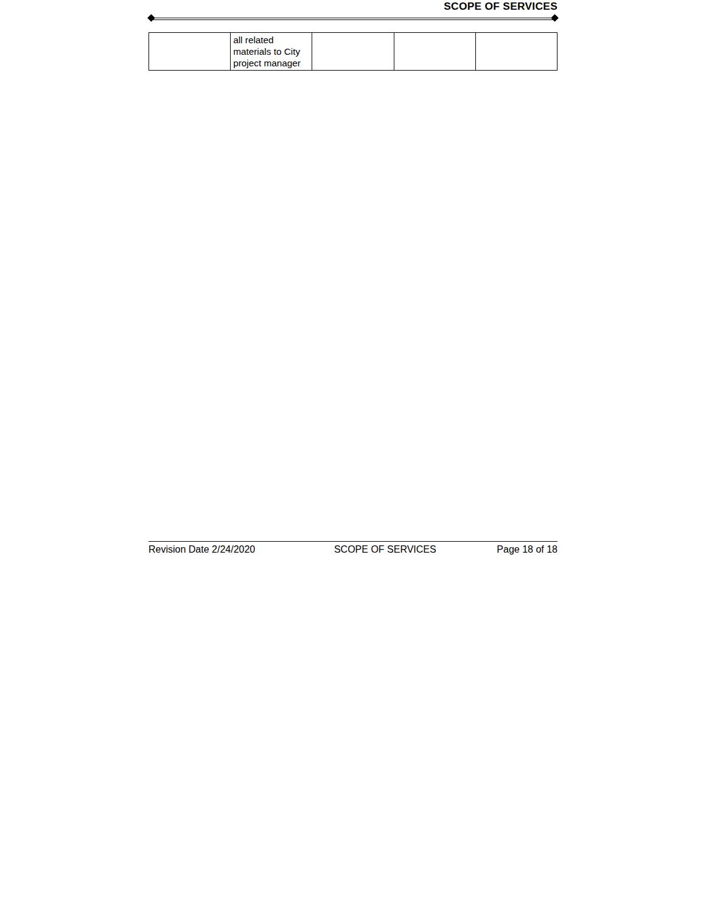SCOPE OF SERVICES
| | all related materials to City project manager | | | |
Revision Date 2/24/2020
SCOPE OF SERVICES
Page 18 of 18